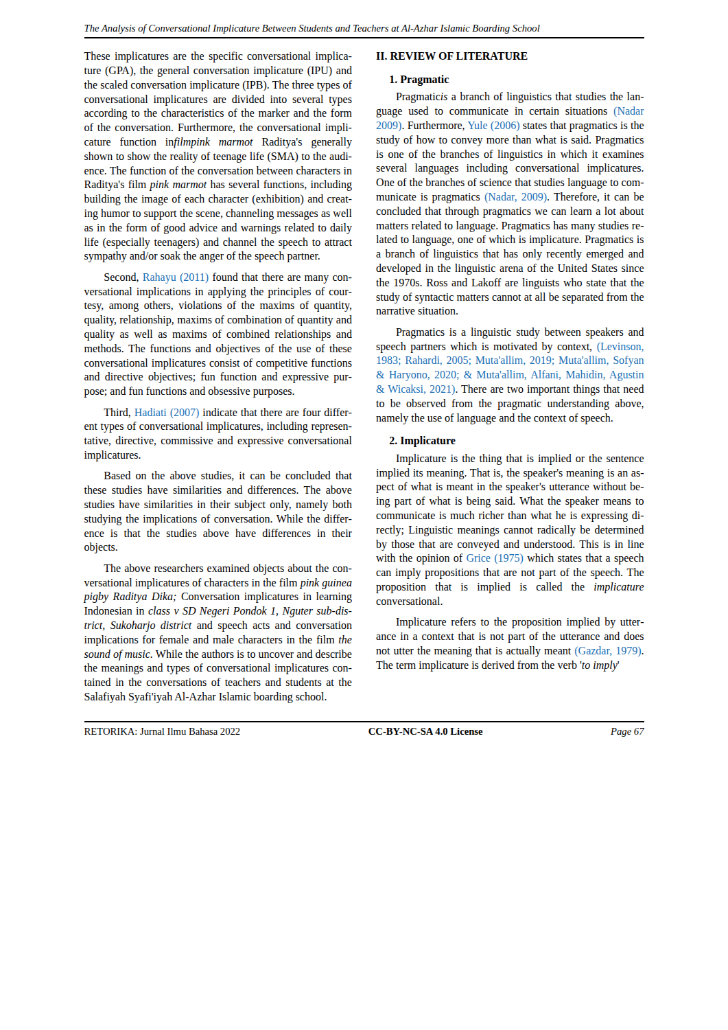The Analysis of Conversational Implicature Between Students and Teachers at Al-Azhar Islamic Boarding School
These implicatures are the specific conversational implicature (GPA), the general conversation implicature (IPU) and the scaled conversation implicature (IPB). The three types of conversational implicatures are divided into several types according to the characteristics of the marker and the form of the conversation. Furthermore, the conversational implicature function infilm pink marmot Raditya's generally shown to show the reality of teenage life (SMA) to the audience. The function of the conversation between characters in Raditya's film pink marmot has several functions, including building the image of each character (exhibition) and creating humor to support the scene, channeling messages as well as in the form of good advice and warnings related to daily life (especially teenagers) and channel the speech to attract sympathy and/or soak the anger of the speech partner.
Second, Rahayu (2011) found that there are many conversational implications in applying the principles of courtesy, among others, violations of the maxims of quantity, quality, relationship, maxims of combination of quantity and quality as well as maxims of combined relationships and methods. The functions and objectives of the use of these conversational implicatures consist of competitive functions and directive objectives; fun function and expressive purpose; and fun functions and obsessive purposes.
Third, Hadiati (2007) indicate that there are four different types of conversational implicatures, including representative, directive, commissive and expressive conversational implicatures.
Based on the above studies, it can be concluded that these studies have similarities and differences. The above studies have similarities in their subject only, namely both studying the implications of conversation. While the difference is that the studies above have differences in their objects.
The above researchers examined objects about the conversational implicatures of characters in the film pink guinea pig by Raditya Dika; Conversation implicatures in learning Indonesian in class v SD Negeri Pondok 1, Nguter sub-district, Sukoharjo district and speech acts and conversation implications for female and male characters in the film the sound of music. While the authors is to uncover and describe the meanings and types of conversational implicatures contained in the conversations of teachers and students at the Salafiyah Syafi'iyah Al-Azhar Islamic boarding school.
II. REVIEW OF LITERATURE
1. Pragmatic
Pragmaticis a branch of linguistics that studies the language used to communicate in certain situations (Nadar 2009). Furthermore, Yule (2006) states that pragmatics is the study of how to convey more than what is said. Pragmatics is one of the branches of linguistics in which it examines several languages including conversational implicatures. One of the branches of science that studies language to communicate is pragmatics (Nadar, 2009). Therefore, it can be concluded that through pragmatics we can learn a lot about matters related to language. Pragmatics has many studies related to language, one of which is implicature. Pragmatics is a branch of linguistics that has only recently emerged and developed in the linguistic arena of the United States since the 1970s. Ross and Lakoff are linguists who state that the study of syntactic matters cannot at all be separated from the narrative situation.
Pragmatics is a linguistic study between speakers and speech partners which is motivated by context, (Levinson, 1983; Rahardi, 2005; Muta'allim, 2019; Muta'allim, Sofyan & Haryono, 2020; & Muta'allim, Alfani, Mahidin, Agustin & Wicaksi, 2021). There are two important things that need to be observed from the pragmatic understanding above, namely the use of language and the context of speech.
2. Implicature
Implicature is the thing that is implied or the sentence implied its meaning. That is, the speaker's meaning is an aspect of what is meant in the speaker's utterance without being part of what is being said. What the speaker means to communicate is much richer than what he is expressing directly; Linguistic meanings cannot radically be determined by those that are conveyed and understood. This is in line with the opinion of Grice (1975) which states that a speech can imply propositions that are not part of the speech. The proposition that is implied is called the implicature conversational.
Implicature refers to the proposition implied by utterance in a context that is not part of the utterance and does not utter the meaning that is actually meant (Gazdar, 1979). The term implicature is derived from the verb 'to imply'
RETORIKA: Jurnal Ilmu Bahasa 2022 CC-BY-NC-SA 4.0 License Page 67